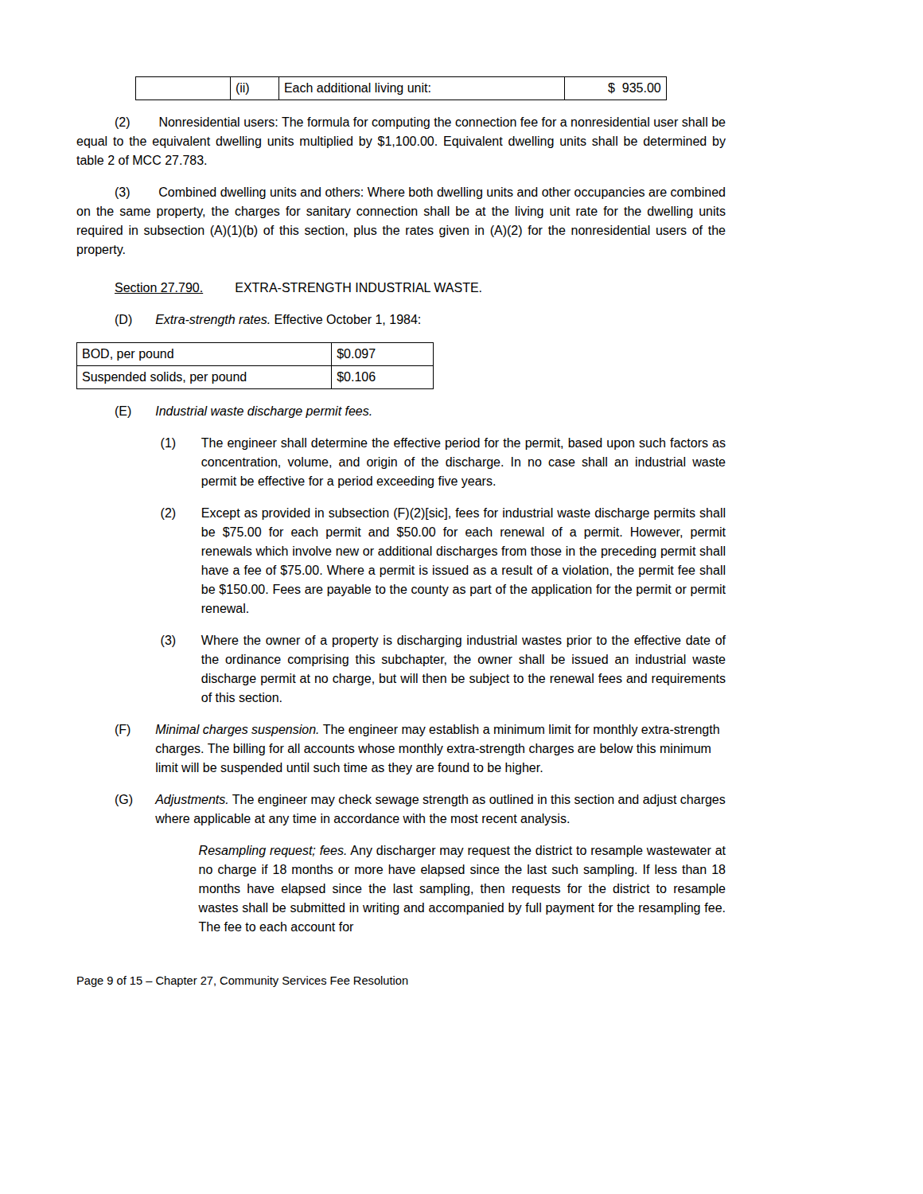| | (ii) | Each additional living unit: | $ 935.00 |
(2) Nonresidential users: The formula for computing the connection fee for a nonresidential user shall be equal to the equivalent dwelling units multiplied by $1,100.00. Equivalent dwelling units shall be determined by table 2 of MCC 27.783.
(3) Combined dwelling units and others: Where both dwelling units and other occupancies are combined on the same property, the charges for sanitary connection shall be at the living unit rate for the dwelling units required in subsection (A)(1)(b) of this section, plus the rates given in (A)(2) for the nonresidential users of the property.
Section 27.790. EXTRA-STRENGTH INDUSTRIAL WASTE.
(D)
Extra-strength rates. Effective October 1, 1984:
| BOD, per pound | $0.097 |
| Suspended solids, per pound | $0.106 |
(E)
Industrial waste discharge permit fees.
(1)
The engineer shall determine the effective period for the permit, based upon such factors as concentration, volume, and origin of the discharge. In no case shall an industrial waste permit be effective for a period exceeding five years.
(2)
Except as provided in subsection (F)(2)[sic], fees for industrial waste discharge permits shall be $75.00 for each permit and $50.00 for each renewal of a permit. However, permit renewals which involve new or additional discharges from those in the preceding permit shall have a fee of $75.00. Where a permit is issued as a result of a violation, the permit fee shall be $150.00. Fees are payable to the county as part of the application for the permit or permit renewal.
(3)
Where the owner of a property is discharging industrial wastes prior to the effective date of the ordinance comprising this subchapter, the owner shall be issued an industrial waste discharge permit at no charge, but will then be subject to the renewal fees and requirements of this section.
(F)
Minimal charges suspension. The engineer may establish a minimum limit for monthly extra-strength charges. The billing for all accounts whose monthly extra-strength charges are below this minimum limit will be suspended until such time as they are found to be higher.
(G)
Adjustments. The engineer may check sewage strength as outlined in this section and adjust charges where applicable at any time in accordance with the most recent analysis.
Resampling request; fees. Any discharger may request the district to resample wastewater at no charge if 18 months or more have elapsed since the last such sampling. If less than 18 months have elapsed since the last sampling, then requests for the district to resample wastes shall be submitted in writing and accompanied by full payment for the resampling fee. The fee to each account for
Page 9 of 15 – Chapter 27, Community Services Fee Resolution